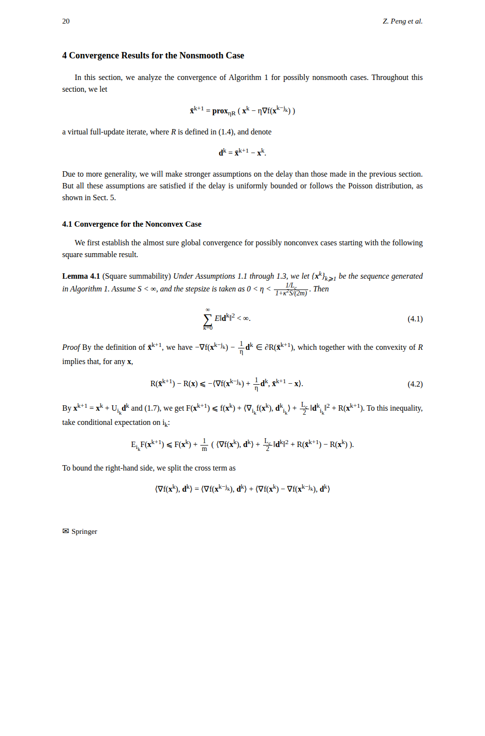20 Z. Peng et al.
4 Convergence Results for the Nonsmooth Case
In this section, we analyze the convergence of Algorithm 1 for possibly nonsmooth cases. Throughout this section, we let
x̄k+1 = proxηR ( xk − η∇f(xk−jk) )
a virtual full-update iterate, where R is defined in (1.4), and denote
dk = x̄k+1 − xk.
Due to more generality, we will make stronger assumptions on the delay than those made in the previous section. But all these assumptions are satisfied if the delay is uniformly bounded or follows the Poisson distribution, as shown in Sect. 5.
4.1 Convergence for the Nonconvex Case
We first establish the almost sure global convergence for possibly nonconvex cases starting with the following square summable result.
Lemma 4.1 (Square summability) Under Assumptions 1.1 through 1.3, we let {xk}k⩾1 be the sequence generated in Algorithm 1. Assume S < ∞, and the stepsize is taken as 0 < η < 1/Lc 1+κ2S/(2m). Then
∞ ∑ k=0 E‖dk‖2 < ∞.
(4.1)
Proof By the definition of x̄k+1, we have −∇f(xk−jk) − 1 η dk ∈ ∂R(x̄k+1), which together with the convexity of R implies that, for any x,
R(x̄k+1) − R(x) ⩽ −⟨∇f(xk−jk) + 1 η dk, x̄k+1 − x⟩.
(4.2)
By xk+1 = xk + Uikdk and (1.7), we get F(xk+1) ⩽ f(xk) + ⟨∇ikf(xk), dkik⟩ + Lc 2‖dkik‖2 + R(xk+1). To this inequality, take conditional expectation on ik:
EikF(xk+1) ⩽ F(xk) + 1 m ( ⟨∇f(xk), dk⟩ + Lc 2‖dk‖2 + R(x̄k+1) − R(xk) ).
To bound the right-hand side, we split the cross term as
⟨∇f(xk), dk⟩ = ⟨∇f(xk−jk), dk⟩ + ⟨∇f(xk) − ∇f(xk−jk), dk⟩
✉Springer